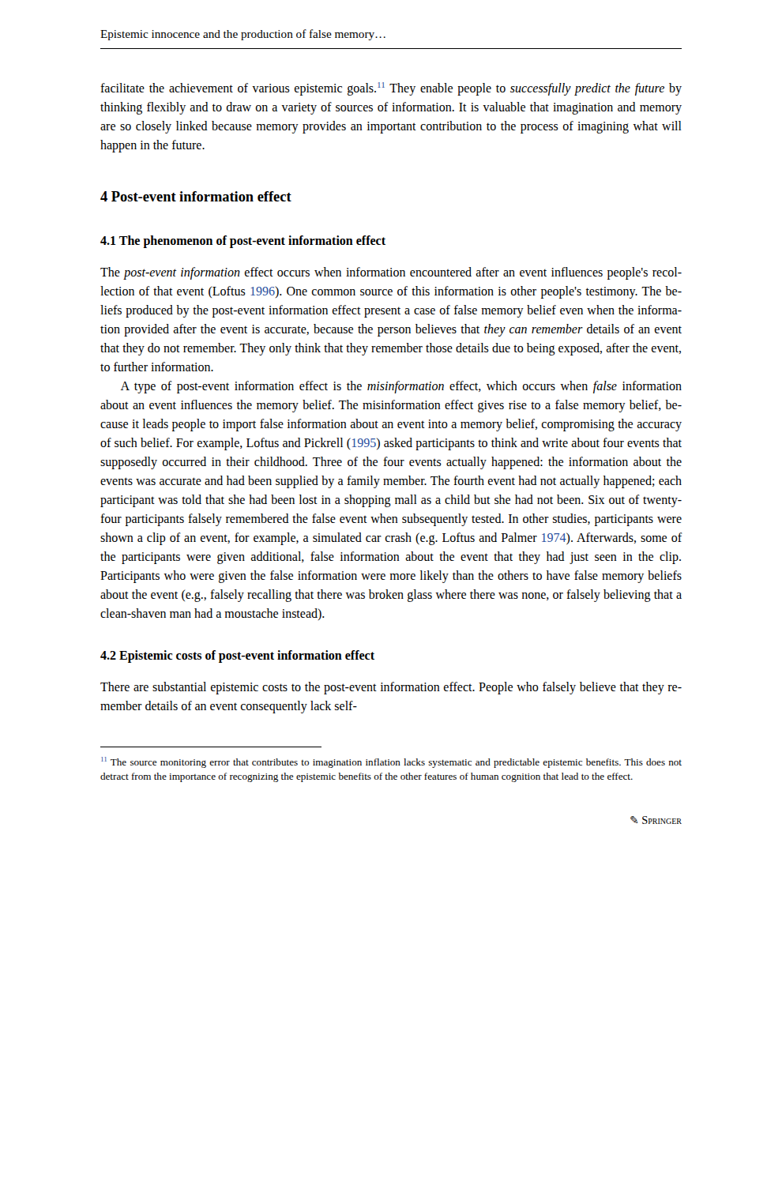Epistemic innocence and the production of false memory…
facilitate the achievement of various epistemic goals.11 They enable people to successfully predict the future by thinking flexibly and to draw on a variety of sources of information. It is valuable that imagination and memory are so closely linked because memory provides an important contribution to the process of imagining what will happen in the future.
4 Post-event information effect
4.1 The phenomenon of post-event information effect
The post-event information effect occurs when information encountered after an event influences people's recollection of that event (Loftus 1996). One common source of this information is other people's testimony. The beliefs produced by the post-event information effect present a case of false memory belief even when the information provided after the event is accurate, because the person believes that they can remember details of an event that they do not remember. They only think that they remember those details due to being exposed, after the event, to further information.
A type of post-event information effect is the misinformation effect, which occurs when false information about an event influences the memory belief. The misinformation effect gives rise to a false memory belief, because it leads people to import false information about an event into a memory belief, compromising the accuracy of such belief. For example, Loftus and Pickrell (1995) asked participants to think and write about four events that supposedly occurred in their childhood. Three of the four events actually happened: the information about the events was accurate and had been supplied by a family member. The fourth event had not actually happened; each participant was told that she had been lost in a shopping mall as a child but she had not been. Six out of twenty-four participants falsely remembered the false event when subsequently tested. In other studies, participants were shown a clip of an event, for example, a simulated car crash (e.g. Loftus and Palmer 1974). Afterwards, some of the participants were given additional, false information about the event that they had just seen in the clip. Participants who were given the false information were more likely than the others to have false memory beliefs about the event (e.g., falsely recalling that there was broken glass where there was none, or falsely believing that a clean-shaven man had a moustache instead).
4.2 Epistemic costs of post-event information effect
There are substantial epistemic costs to the post-event information effect. People who falsely believe that they remember details of an event consequently lack self-
11 The source monitoring error that contributes to imagination inflation lacks systematic and predictable epistemic benefits. This does not detract from the importance of recognizing the epistemic benefits of the other features of human cognition that lead to the effect.
✎ Springer